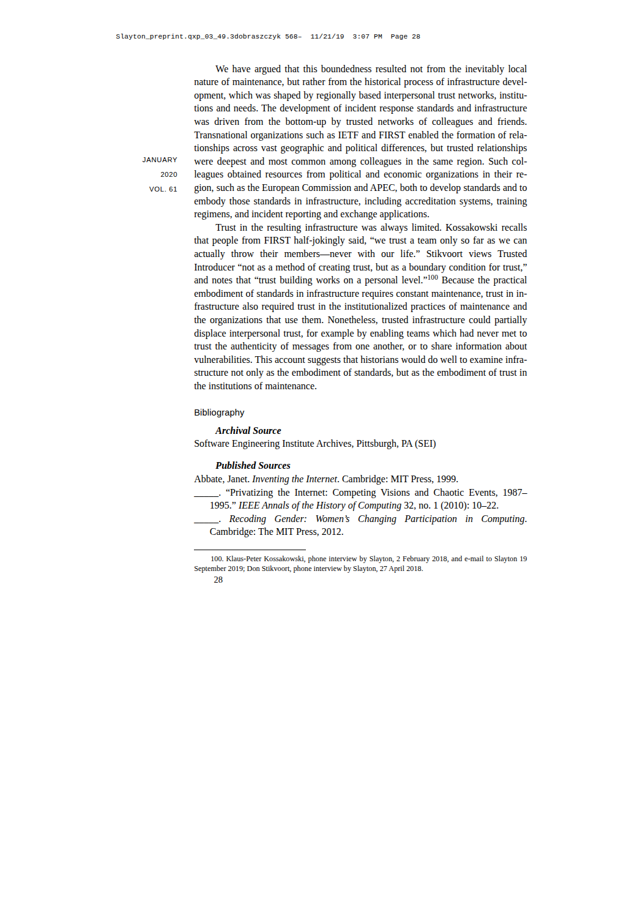Slayton_preprint.qxp_03_49.3dobraszczyk 568– 11/21/19 3:07 PM Page 28
JANUARY
2020
VOL. 61
We have argued that this boundedness resulted not from the inevitably local nature of maintenance, but rather from the historical process of infrastructure development, which was shaped by regionally based interpersonal trust networks, institutions and needs. The development of incident response standards and infrastructure was driven from the bottom-up by trusted networks of colleagues and friends. Transnational organizations such as IETF and FIRST enabled the formation of relationships across vast geographic and political differences, but trusted relationships were deepest and most common among colleagues in the same region. Such colleagues obtained resources from political and economic organizations in their region, such as the European Commission and APEC, both to develop standards and to embody those standards in infrastructure, including accreditation systems, training regimens, and incident reporting and exchange applications.
Trust in the resulting infrastructure was always limited. Kossakowski recalls that people from FIRST half-jokingly said, “we trust a team only so far as we can actually throw their members—never with our life.” Stikvoort views Trusted Introducer “not as a method of creating trust, but as a boundary condition for trust,” and notes that “trust building works on a personal level.”100 Because the practical embodiment of standards in infrastructure requires constant maintenance, trust in infrastructure also required trust in the institutionalized practices of maintenance and the organizations that use them. Nonetheless, trusted infrastructure could partially displace interpersonal trust, for example by enabling teams which had never met to trust the authenticity of messages from one another, or to share information about vulnerabilities. This account suggests that historians would do well to examine infrastructure not only as the embodiment of standards, but as the embodiment of trust in the institutions of maintenance.
Bibliography
Archival Source
Software Engineering Institute Archives, Pittsburgh, PA (SEI)
Published Sources
Abbate, Janet. Inventing the Internet. Cambridge: MIT Press, 1999.
_____. “Privatizing the Internet: Competing Visions and Chaotic Events, 1987–1995.” IEEE Annals of the History of Computing 32, no. 1 (2010): 10–22.
_____. Recoding Gender: Women’s Changing Participation in Computing. Cambridge: The MIT Press, 2012.
100. Klaus-Peter Kossakowski, phone interview by Slayton, 2 February 2018, and e-mail to Slayton 19 September 2019; Don Stikvoort, phone interview by Slayton, 27 April 2018.
28